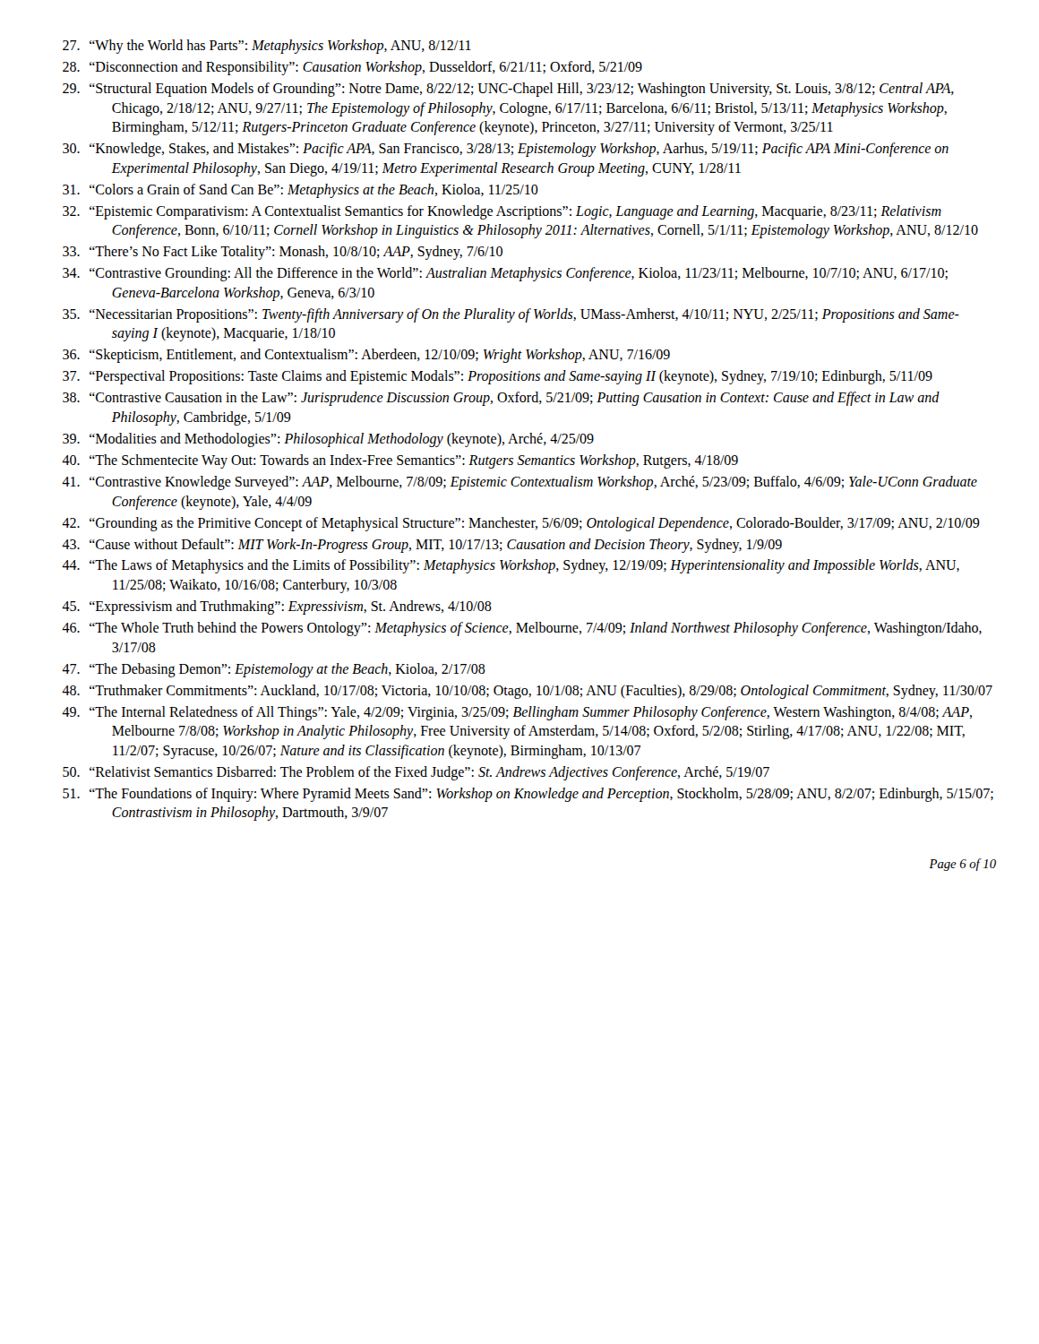27.“Why the World has Parts”: Metaphysics Workshop, ANU, 8/12/11
28.“Disconnection and Responsibility”: Causation Workshop, Dusseldorf, 6/21/11; Oxford, 5/21/09
29.“Structural Equation Models of Grounding”: Notre Dame, 8/22/12; UNC-Chapel Hill, 3/23/12; Washington University, St. Louis, 3/8/12; Central APA, Chicago, 2/18/12; ANU, 9/27/11; The Epistemology of Philosophy, Cologne, 6/17/11; Barcelona, 6/6/11; Bristol, 5/13/11; Metaphysics Workshop, Birmingham, 5/12/11; Rutgers-Princeton Graduate Conference (keynote), Princeton, 3/27/11; University of Vermont, 3/25/11
30.“Knowledge, Stakes, and Mistakes”: Pacific APA, San Francisco, 3/28/13; Epistemology Workshop, Aarhus, 5/19/11; Pacific APA Mini-Conference on Experimental Philosophy, San Diego, 4/19/11; Metro Experimental Research Group Meeting, CUNY, 1/28/11
31.“Colors a Grain of Sand Can Be”: Metaphysics at the Beach, Kioloa, 11/25/10
32.“Epistemic Comparativism: A Contextualist Semantics for Knowledge Ascriptions”: Logic, Language and Learning, Macquarie, 8/23/11; Relativism Conference, Bonn, 6/10/11; Cornell Workshop in Linguistics & Philosophy 2011: Alternatives, Cornell, 5/1/11; Epistemology Workshop, ANU, 8/12/10
33.“There’s No Fact Like Totality”: Monash, 10/8/10; AAP, Sydney, 7/6/10
34.“Contrastive Grounding: All the Difference in the World”: Australian Metaphysics Conference, Kioloa, 11/23/11; Melbourne, 10/7/10; ANU, 6/17/10; Geneva-Barcelona Workshop, Geneva, 6/3/10
35.“Necessitarian Propositions”: Twenty-fifth Anniversary of On the Plurality of Worlds, UMass-Amherst, 4/10/11; NYU, 2/25/11; Propositions and Same-saying I (keynote), Macquarie, 1/18/10
36.“Skepticism, Entitlement, and Contextualism”: Aberdeen, 12/10/09; Wright Workshop, ANU, 7/16/09
37.“Perspectival Propositions: Taste Claims and Epistemic Modals”: Propositions and Same-saying II (keynote), Sydney, 7/19/10; Edinburgh, 5/11/09
38.“Contrastive Causation in the Law”: Jurisprudence Discussion Group, Oxford, 5/21/09; Putting Causation in Context: Cause and Effect in Law and Philosophy, Cambridge, 5/1/09
39.“Modalities and Methodologies”: Philosophical Methodology (keynote), Arché, 4/25/09
40.“The Schmentecite Way Out: Towards an Index-Free Semantics”: Rutgers Semantics Workshop, Rutgers, 4/18/09
41.“Contrastive Knowledge Surveyed”: AAP, Melbourne, 7/8/09; Epistemic Contextualism Workshop, Arché, 5/23/09; Buffalo, 4/6/09; Yale-UConn Graduate Conference (keynote), Yale, 4/4/09
42.“Grounding as the Primitive Concept of Metaphysical Structure”: Manchester, 5/6/09; Ontological Dependence, Colorado-Boulder, 3/17/09; ANU, 2/10/09
43.“Cause without Default”: MIT Work-In-Progress Group, MIT, 10/17/13; Causation and Decision Theory, Sydney, 1/9/09
44.“The Laws of Metaphysics and the Limits of Possibility”: Metaphysics Workshop, Sydney, 12/19/09; Hyperintensionality and Impossible Worlds, ANU, 11/25/08; Waikato, 10/16/08; Canterbury, 10/3/08
45.“Expressivism and Truthmaking”: Expressivism, St. Andrews, 4/10/08
46.“The Whole Truth behind the Powers Ontology”: Metaphysics of Science, Melbourne, 7/4/09; Inland Northwest Philosophy Conference, Washington/Idaho, 3/17/08
47.“The Debasing Demon”: Epistemology at the Beach, Kioloa, 2/17/08
48.“Truthmaker Commitments”: Auckland, 10/17/08; Victoria, 10/10/08; Otago, 10/1/08; ANU (Faculties), 8/29/08; Ontological Commitment, Sydney, 11/30/07
49.“The Internal Relatedness of All Things”: Yale, 4/2/09; Virginia, 3/25/09; Bellingham Summer Philosophy Conference, Western Washington, 8/4/08; AAP, Melbourne 7/8/08; Workshop in Analytic Philosophy, Free University of Amsterdam, 5/14/08; Oxford, 5/2/08; Stirling, 4/17/08; ANU, 1/22/08; MIT, 11/2/07; Syracuse, 10/26/07; Nature and its Classification (keynote), Birmingham, 10/13/07
50.“Relativist Semantics Disbarred: The Problem of the Fixed Judge”: St. Andrews Adjectives Conference, Arché, 5/19/07
51.“The Foundations of Inquiry: Where Pyramid Meets Sand”: Workshop on Knowledge and Perception, Stockholm, 5/28/09; ANU, 8/2/07; Edinburgh, 5/15/07; Contrastivism in Philosophy, Dartmouth, 3/9/07
Page 6 of 10